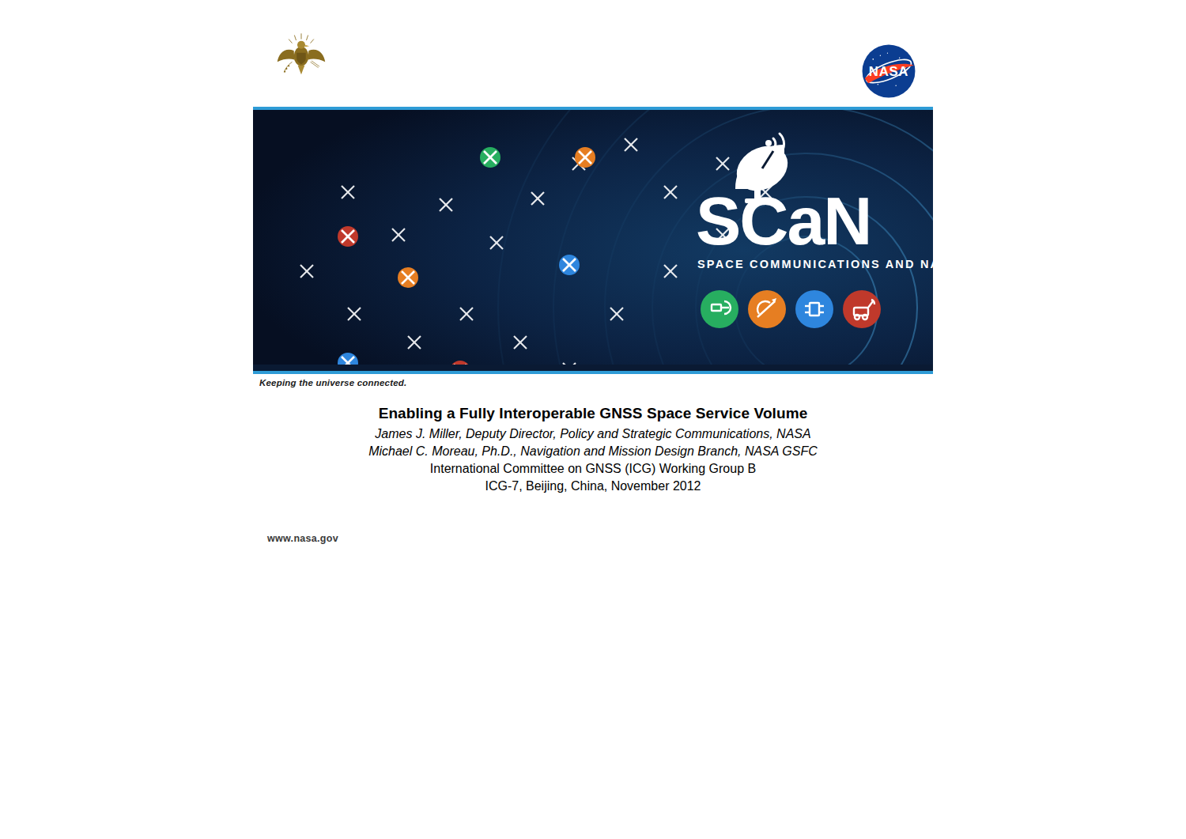NASA
SCaN SPACE COMMUNICATIONS AND NAVIGATION
Keeping the universe connected.
Enabling a Fully Interoperable GNSS Space Service Volume
James J. Miller, Deputy Director, Policy and Strategic Communications, NASA
Michael C. Moreau, Ph.D., Navigation and Mission Design Branch, NASA GSFC
International Committee on GNSS (ICG) Working Group B
ICG-7, Beijing, China, November 2012
www.nasa.gov